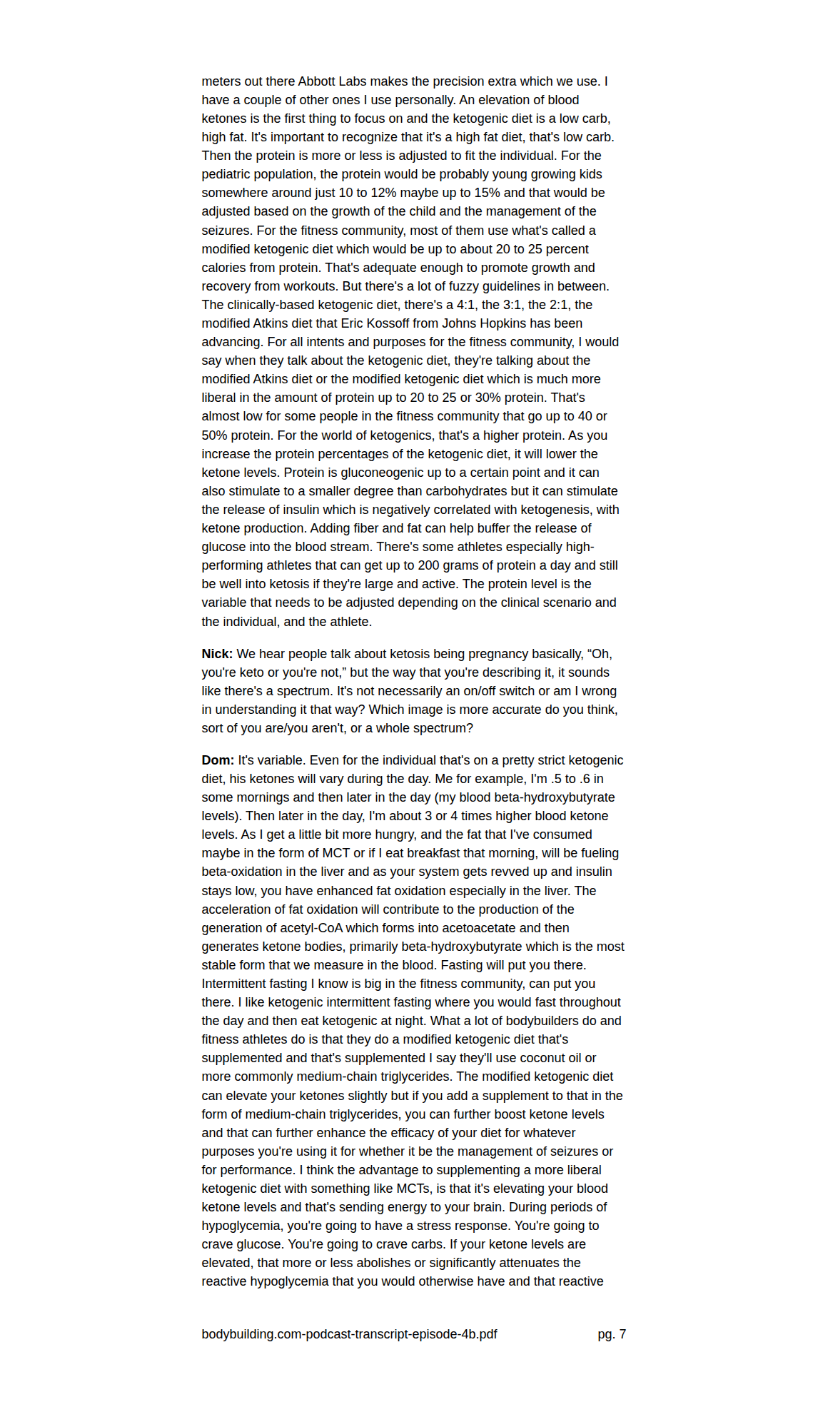meters out there Abbott Labs makes the precision extra which we use. I have a couple of other ones I use personally. An elevation of blood ketones is the first thing to focus on and the ketogenic diet is a low carb, high fat. It's important to recognize that it's a high fat diet, that's low carb. Then the protein is more or less is adjusted to fit the individual. For the pediatric population, the protein would be probably young growing kids somewhere around just 10 to 12% maybe up to 15% and that would be adjusted based on the growth of the child and the management of the seizures. For the fitness community, most of them use what's called a modified ketogenic diet which would be up to about 20 to 25 percent calories from protein. That's adequate enough to promote growth and recovery from workouts. But there's a lot of fuzzy guidelines in between. The clinically-based ketogenic diet, there's a 4:1, the 3:1, the 2:1, the modified Atkins diet that Eric Kossoff from Johns Hopkins has been advancing. For all intents and purposes for the fitness community, I would say when they talk about the ketogenic diet, they're talking about the modified Atkins diet or the modified ketogenic diet which is much more liberal in the amount of protein up to 20 to 25 or 30% protein. That's almost low for some people in the fitness community that go up to 40 or 50% protein. For the world of ketogenics, that's a higher protein. As you increase the protein percentages of the ketogenic diet, it will lower the ketone levels. Protein is gluconeogenic up to a certain point and it can also stimulate to a smaller degree than carbohydrates but it can stimulate the release of insulin which is negatively correlated with ketogenesis, with ketone production. Adding fiber and fat can help buffer the release of glucose into the blood stream. There's some athletes especially high-performing athletes that can get up to 200 grams of protein a day and still be well into ketosis if they're large and active. The protein level is the variable that needs to be adjusted depending on the clinical scenario and the individual, and the athlete.
Nick: We hear people talk about ketosis being pregnancy basically, “Oh, you're keto or you're not,” but the way that you're describing it, it sounds like there's a spectrum. It's not necessarily an on/off switch or am I wrong in understanding it that way? Which image is more accurate do you think, sort of you are/you aren't, or a whole spectrum?
Dom: It's variable. Even for the individual that's on a pretty strict ketogenic diet, his ketones will vary during the day. Me for example, I'm .5 to .6 in some mornings and then later in the day (my blood beta-hydroxybutyrate levels). Then later in the day, I'm about 3 or 4 times higher blood ketone levels. As I get a little bit more hungry, and the fat that I've consumed maybe in the form of MCT or if I eat breakfast that morning, will be fueling beta-oxidation in the liver and as your system gets revved up and insulin stays low, you have enhanced fat oxidation especially in the liver. The acceleration of fat oxidation will contribute to the production of the generation of acetyl-CoA which forms into acetoacetate and then generates ketone bodies, primarily beta-hydroxybutyrate which is the most stable form that we measure in the blood. Fasting will put you there. Intermittent fasting I know is big in the fitness community, can put you there. I like ketogenic intermittent fasting where you would fast throughout the day and then eat ketogenic at night. What a lot of bodybuilders do and fitness athletes do is that they do a modified ketogenic diet that's supplemented and that's supplemented I say they'll use coconut oil or more commonly medium-chain triglycerides. The modified ketogenic diet can elevate your ketones slightly but if you add a supplement to that in the form of medium-chain triglycerides, you can further boost ketone levels and that can further enhance the efficacy of your diet for whatever purposes you're using it for whether it be the management of seizures or for performance. I think the advantage to supplementing a more liberal ketogenic diet with something like MCTs, is that it's elevating your blood ketone levels and that's sending energy to your brain. During periods of hypoglycemia, you're going to have a stress response. You're going to crave glucose. You're going to crave carbs. If your ketone levels are elevated, that more or less abolishes or significantly attenuates the reactive hypoglycemia that you would otherwise have and that reactive
bodybuilding.com-podcast-transcript-episode-4b.pdf pg. 7